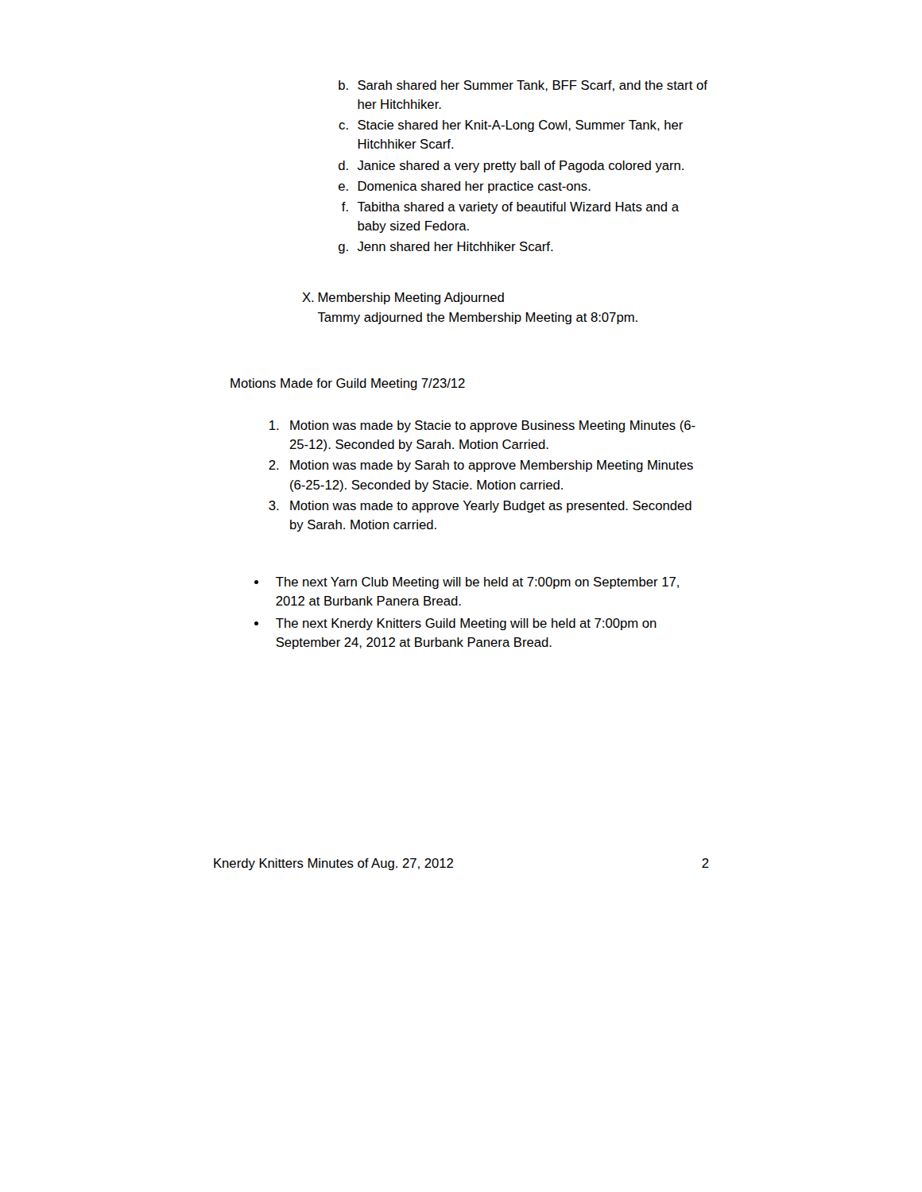Sarah shared her Summer Tank, BFF Scarf, and the start of her Hitchhiker.
Stacie shared her Knit-A-Long Cowl, Summer Tank, her Hitchhiker Scarf.
Janice shared a very pretty ball of Pagoda colored yarn.
Domenica shared her practice cast-ons.
Tabitha shared a variety of beautiful Wizard Hats and a baby sized Fedora.
Jenn shared her Hitchhiker Scarf.
X.
Membership Meeting Adjourned
Tammy adjourned the Membership Meeting at 8:07pm.
Motions Made for Guild Meeting 7/23/12
Motion was made by Stacie to approve Business Meeting Minutes (6-25-12). Seconded by Sarah. Motion Carried.
Motion was made by Sarah to approve Membership Meeting Minutes (6-25-12). Seconded by Stacie. Motion carried.
Motion was made to approve Yearly Budget as presented. Seconded by Sarah. Motion carried.
The next Yarn Club Meeting will be held at 7:00pm on September 17, 2012 at Burbank Panera Bread.
The next Knerdy Knitters Guild Meeting will be held at 7:00pm on September 24, 2012 at Burbank Panera Bread.
Knerdy Knitters Minutes of Aug. 27, 2012
2